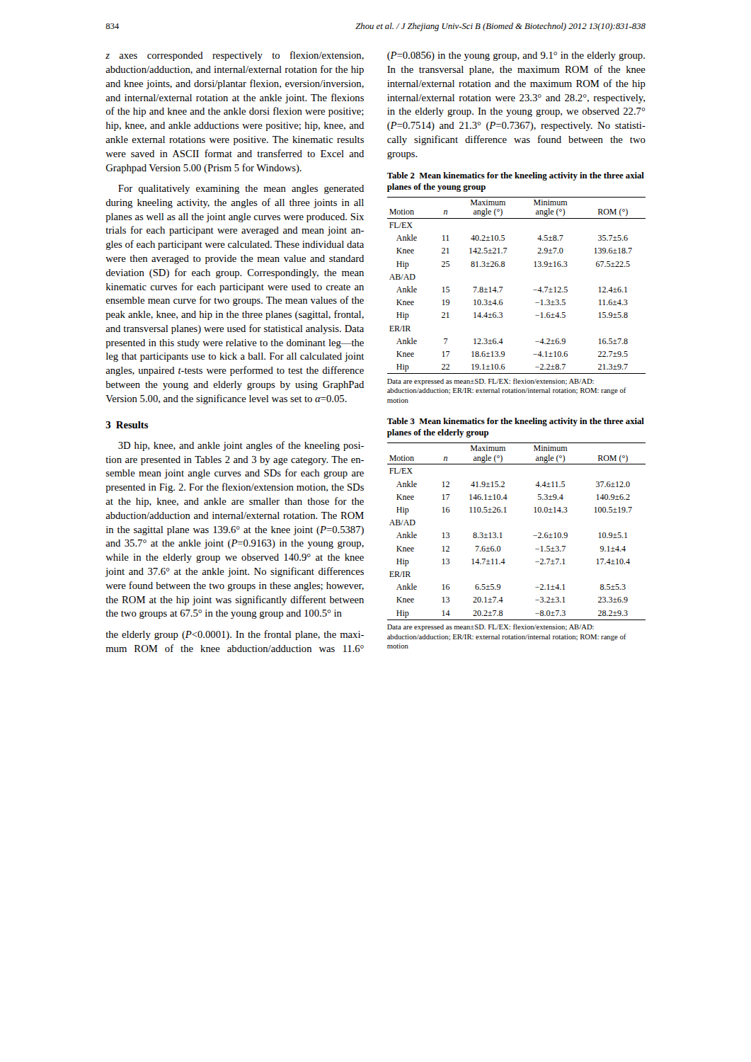834 Zhou et al. / J Zhejiang Univ-Sci B (Biomed & Biotechnol) 2012 13(10):831-838
z axes corresponded respectively to flexion/extension, abduction/adduction, and internal/external rotation for the hip and knee joints, and dorsi/plantar flexion, eversion/inversion, and internal/external rotation at the ankle joint. The flexions of the hip and knee and the ankle dorsi flexion were positive; hip, knee, and ankle adductions were positive; hip, knee, and ankle external rotations were positive. The kinematic results were saved in ASCII format and transferred to Excel and Graphpad Version 5.00 (Prism 5 for Windows).
For qualitatively examining the mean angles generated during kneeling activity, the angles of all three joints in all planes as well as all the joint angle curves were produced. Six trials for each participant were averaged and mean joint angles of each participant were calculated. These individual data were then averaged to provide the mean value and standard deviation (SD) for each group. Correspondingly, the mean kinematic curves for each participant were used to create an ensemble mean curve for two groups. The mean values of the peak ankle, knee, and hip in the three planes (sagittal, frontal, and transversal planes) were used for statistical analysis. Data presented in this study were relative to the dominant leg—the leg that participants use to kick a ball. For all calculated joint angles, unpaired t-tests were performed to test the difference between the young and elderly groups by using GraphPad Version 5.00, and the significance level was set to α=0.05.
3 Results
3D hip, knee, and ankle joint angles of the kneeling position are presented in Tables 2 and 3 by age category. The ensemble mean joint angle curves and SDs for each group are presented in Fig. 2. For the flexion/extension motion, the SDs at the hip, knee, and ankle are smaller than those for the abduction/adduction and internal/external rotation. The ROM in the sagittal plane was 139.6° at the knee joint (P=0.5387) and 35.7° at the ankle joint (P=0.9163) in the young group, while in the elderly group we observed 140.9° at the knee joint and 37.6° at the ankle joint. No significant differences were found between the two groups in these angles; however, the ROM at the hip joint was significantly different between the two groups at 67.5° in the young group and 100.5° in
the elderly group (P<0.0001). In the frontal plane, the maximum ROM of the knee abduction/adduction was 11.6° (P=0.0856) in the young group, and 9.1° in the elderly group. In the transversal plane, the maximum ROM of the knee internal/external rotation and the maximum ROM of the hip internal/external rotation were 23.3° and 28.2°, respectively, in the elderly group. In the young group, we observed 22.7° (P=0.7514) and 21.3° (P=0.7367), respectively. No statistically significant difference was found between the two groups.
Table 2 Mean kinematics for the kneeling activity in the three axial planes of the young group
| Motion | n | Maximum angle (°) | Minimum angle (°) | ROM (°) |
| --- | --- | --- | --- | --- |
| FL/EX | | | | |
| Ankle | 11 | 40.2±10.5 | 4.5±8.7 | 35.7±5.6 |
| Knee | 21 | 142.5±21.7 | 2.9±7.0 | 139.6±18.7 |
| Hip | 25 | 81.3±26.8 | 13.9±16.3 | 67.5±22.5 |
| AB/AD | | | | |
| Ankle | 15 | 7.8±14.7 | −4.7±12.5 | 12.4±6.1 |
| Knee | 19 | 10.3±4.6 | −1.3±3.5 | 11.6±4.3 |
| Hip | 21 | 14.4±6.3 | −1.6±4.5 | 15.9±5.8 |
| ER/IR | | | | |
| Ankle | 7 | 12.3±6.4 | −4.2±6.9 | 16.5±7.8 |
| Knee | 17 | 18.6±13.9 | −4.1±10.6 | 22.7±9.5 |
| Hip | 22 | 19.1±10.6 | −2.2±8.7 | 21.3±9.7 |
Data are expressed as mean±SD. FL/EX: flexion/extension; AB/AD: abduction/adduction; ER/IR: external rotation/internal rotation; ROM: range of motion
Table 3 Mean kinematics for the kneeling activity in the three axial planes of the elderly group
| Motion | n | Maximum angle (°) | Minimum angle (°) | ROM (°) |
| --- | --- | --- | --- | --- |
| FL/EX | | | | |
| Ankle | 12 | 41.9±15.2 | 4.4±11.5 | 37.6±12.0 |
| Knee | 17 | 146.1±10.4 | 5.3±9.4 | 140.9±6.2 |
| Hip | 16 | 110.5±26.1 | 10.0±14.3 | 100.5±19.7 |
| AB/AD | | | | |
| Ankle | 13 | 8.3±13.1 | −2.6±10.9 | 10.9±5.1 |
| Knee | 12 | 7.6±6.0 | −1.5±3.7 | 9.1±4.4 |
| Hip | 13 | 14.7±11.4 | −2.7±7.1 | 17.4±10.4 |
| ER/IR | | | | |
| Ankle | 16 | 6.5±5.9 | −2.1±4.1 | 8.5±5.3 |
| Knee | 13 | 20.1±7.4 | −3.2±3.1 | 23.3±6.9 |
| Hip | 14 | 20.2±7.8 | −8.0±7.3 | 28.2±9.3 |
Data are expressed as mean±SD. FL/EX: flexion/extension; AB/AD: abduction/adduction; ER/IR: external rotation/internal rotation; ROM: range of motion